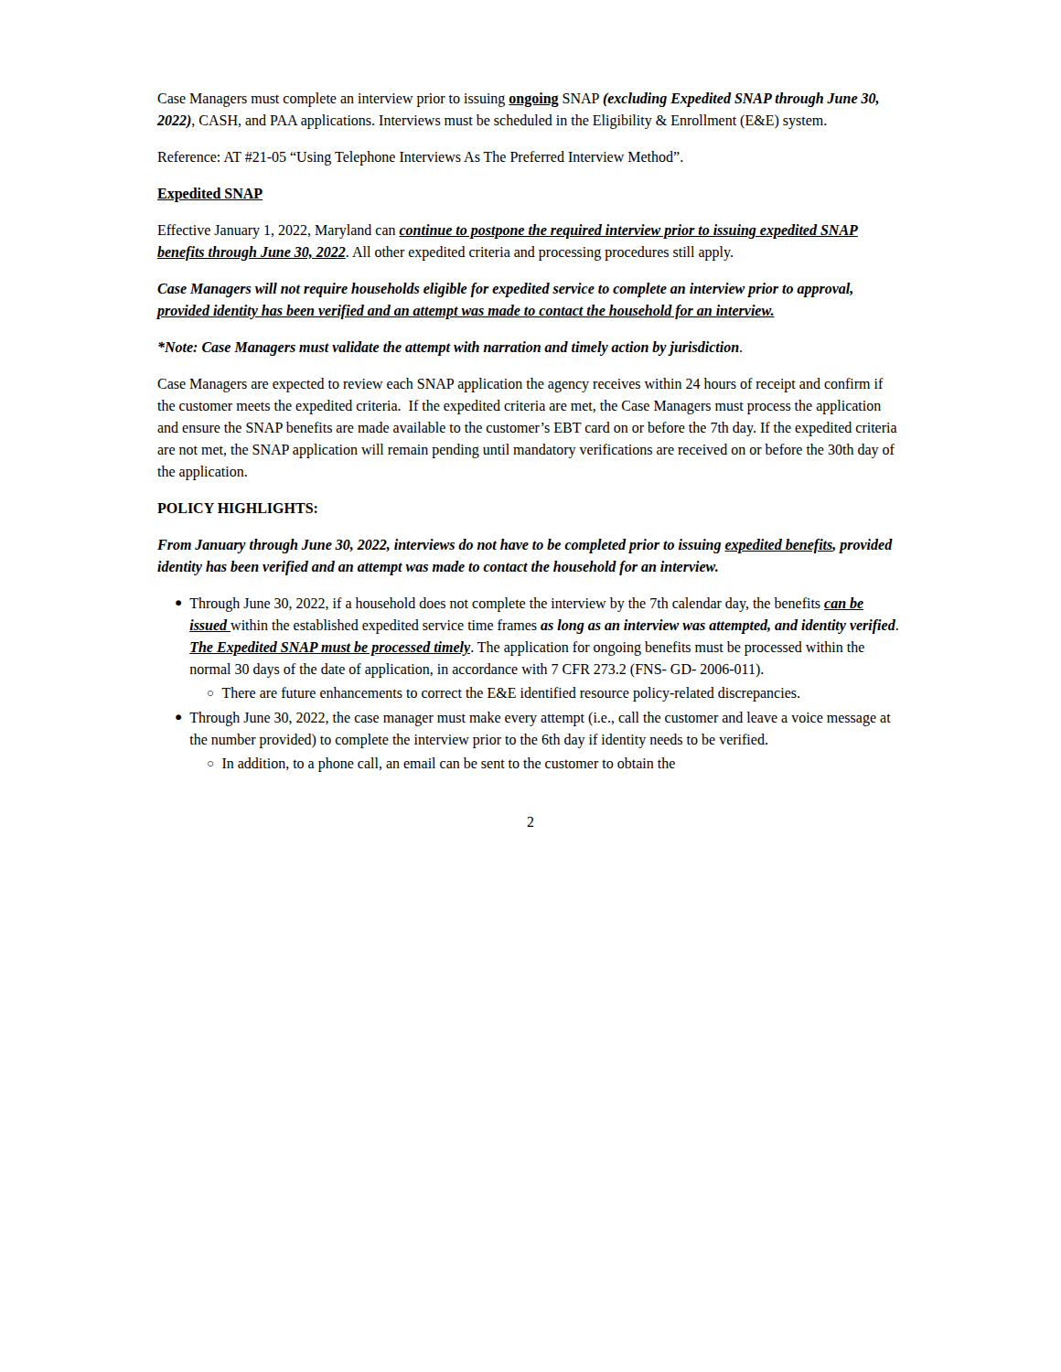Case Managers must complete an interview prior to issuing ongoing SNAP (excluding Expedited SNAP through June 30, 2022), CASH, and PAA applications. Interviews must be scheduled in the Eligibility & Enrollment (E&E) system.
Reference: AT #21-05 “Using Telephone Interviews As The Preferred Interview Method”.
Expedited SNAP
Effective January 1, 2022, Maryland can continue to postpone the required interview prior to issuing expedited SNAP benefits through June 30, 2022. All other expedited criteria and processing procedures still apply.
Case Managers will not require households eligible for expedited service to complete an interview prior to approval, provided identity has been verified and an attempt was made to contact the household for an interview.
*Note: Case Managers must validate the attempt with narration and timely action by jurisdiction.
Case Managers are expected to review each SNAP application the agency receives within 24 hours of receipt and confirm if the customer meets the expedited criteria. If the expedited criteria are met, the Case Managers must process the application and ensure the SNAP benefits are made available to the customer’s EBT card on or before the 7th day. If the expedited criteria are not met, the SNAP application will remain pending until mandatory verifications are received on or before the 30th day of the application.
POLICY HIGHLIGHTS:
From January through June 30, 2022, interviews do not have to be completed prior to issuing expedited benefits, provided identity has been verified and an attempt was made to contact the household for an interview.
Through June 30, 2022, if a household does not complete the interview by the 7th calendar day, the benefits can be issued within the established expedited service time frames as long as an interview was attempted, and identity verified. The Expedited SNAP must be processed timely. The application for ongoing benefits must be processed within the normal 30 days of the date of application, in accordance with 7 CFR 273.2 (FNS- GD- 2006-011).
There are future enhancements to correct the E&E identified resource policy-related discrepancies.
Through June 30, 2022, the case manager must make every attempt (i.e., call the customer and leave a voice message at the number provided) to complete the interview prior to the 6th day if identity needs to be verified.
In addition, to a phone call, an email can be sent to the customer to obtain the
2